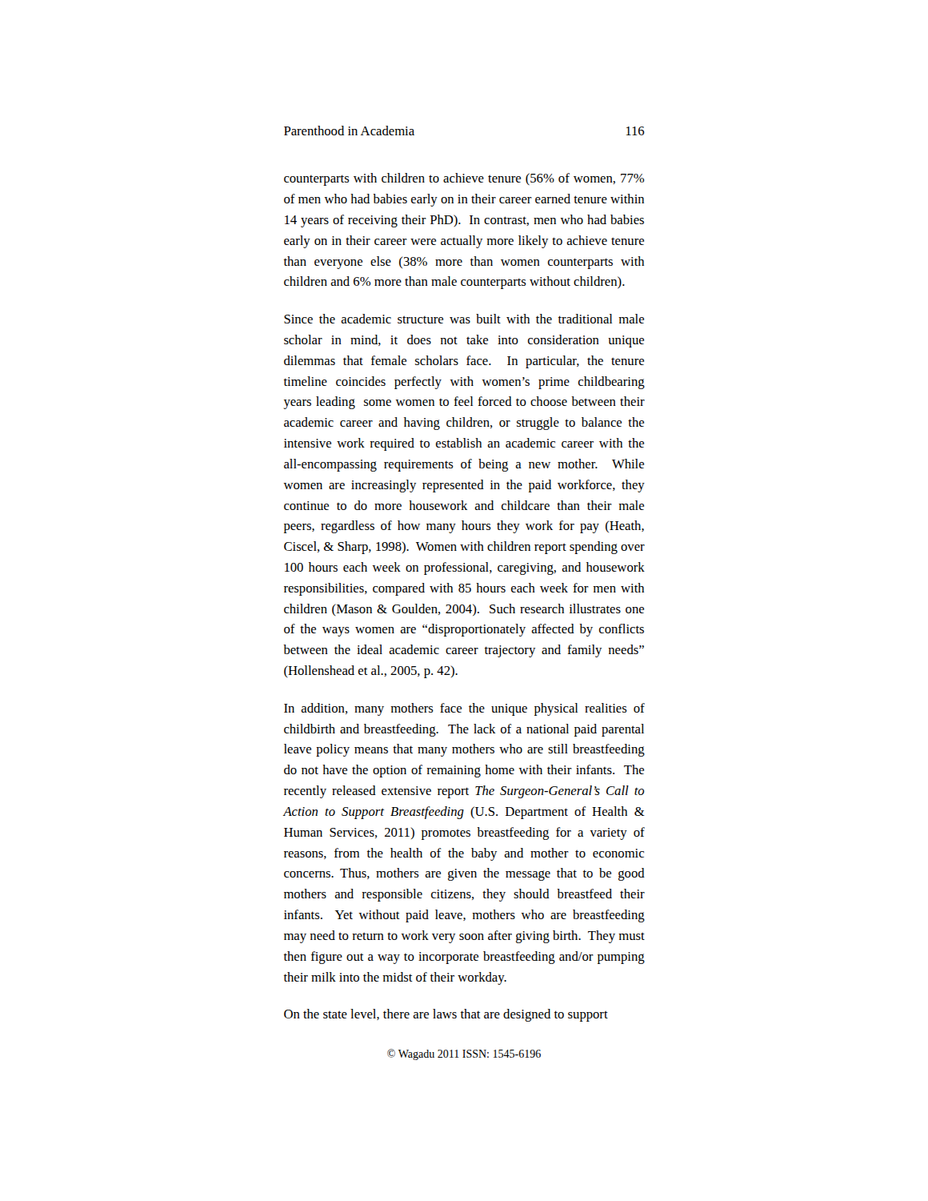Parenthood in Academia 116
counterparts with children to achieve tenure (56% of women, 77% of men who had babies early on in their career earned tenure within 14 years of receiving their PhD). In contrast, men who had babies early on in their career were actually more likely to achieve tenure than everyone else (38% more than women counterparts with children and 6% more than male counterparts without children).
Since the academic structure was built with the traditional male scholar in mind, it does not take into consideration unique dilemmas that female scholars face. In particular, the tenure timeline coincides perfectly with women’s prime childbearing years leading some women to feel forced to choose between their academic career and having children, or struggle to balance the intensive work required to establish an academic career with the all-encompassing requirements of being a new mother. While women are increasingly represented in the paid workforce, they continue to do more housework and childcare than their male peers, regardless of how many hours they work for pay (Heath, Ciscel, & Sharp, 1998). Women with children report spending over 100 hours each week on professional, caregiving, and housework responsibilities, compared with 85 hours each week for men with children (Mason & Goulden, 2004). Such research illustrates one of the ways women are “disproportionately affected by conflicts between the ideal academic career trajectory and family needs” (Hollenshead et al., 2005, p. 42).
In addition, many mothers face the unique physical realities of childbirth and breastfeeding. The lack of a national paid parental leave policy means that many mothers who are still breastfeeding do not have the option of remaining home with their infants. The recently released extensive report The Surgeon-General’s Call to Action to Support Breastfeeding (U.S. Department of Health & Human Services, 2011) promotes breastfeeding for a variety of reasons, from the health of the baby and mother to economic concerns. Thus, mothers are given the message that to be good mothers and responsible citizens, they should breastfeed their infants. Yet without paid leave, mothers who are breastfeeding may need to return to work very soon after giving birth. They must then figure out a way to incorporate breastfeeding and/or pumping their milk into the midst of their workday.
On the state level, there are laws that are designed to support
© Wagadu 2011 ISSN: 1545-6196